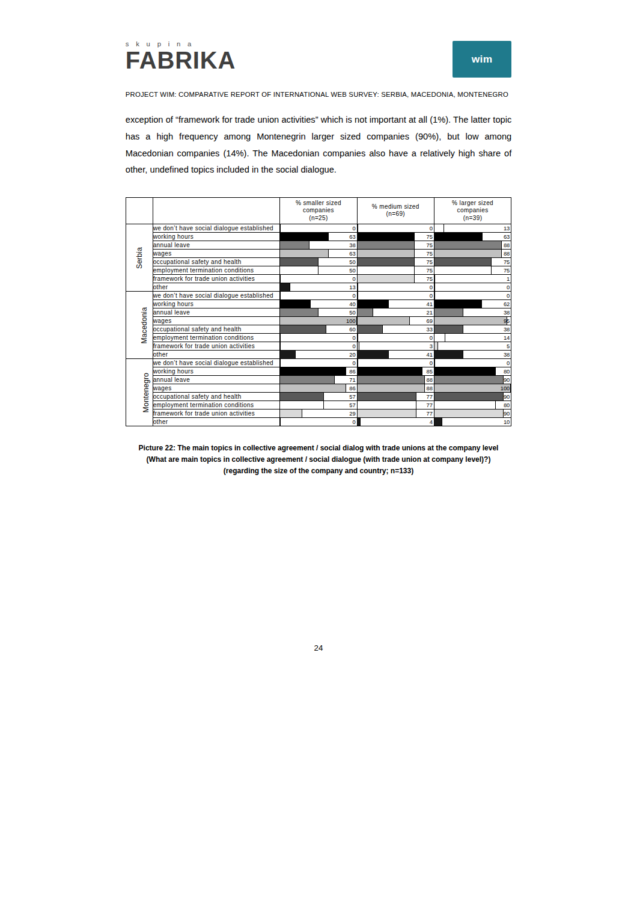s k u p i n a
FABRIKA
PROJECT WIM: COMPARATIVE REPORT OF INTERNATIONAL WEB SURVEY: SERBIA, MACEDONIA, MONTENEGRO
exception of “framework for trade union activities” which is not important at all (1%). The latter topic has a high frequency among Montenegrin larger sized companies (90%), but low among Macedonian companies (14%). The Macedonian companies also have a relatively high share of other, undefined topics included in the social dialogue.
| | | % smaller sized companies (n=25) | % medium sized (n=69) | % larger sized companies (n=39) |
| --- | --- | --- | --- | --- |
| Serbia | we don’t have social dialogue established | 0 | 0 | 13 |
| working hours | 63 | 75 | 63 |
| annual leave | 38 | 75 | 88 |
| wages | 63 | 75 | 88 |
| occupational safety and health | 50 | 75 | 75 |
| employment termination conditions | 50 | 75 | 75 |
| framework for trade union activities | 0 | 75 | 1 |
| other | 13 | 0 | 0 |
| Macedonia | we don’t have social dialogue established | 0 | 0 | 0 |
| working hours | 40 | 41 | 62 |
| annual leave | 50 | 21 | 38 |
| wages | 100 | 69 | 95 |
| occupational safety and health | 60 | 33 | 38 |
| employment termination conditions | 0 | 0 | 14 |
| framework for trade union activities | 0 | 3 | 5 |
| other | 20 | 41 | 38 |
| Montenegro | we don’t have social dialogue established | 0 | 0 | 0 |
| working hours | 86 | 85 | 80 |
| annual leave | 71 | 88 | 90 |
| wages | 86 | 88 | 100 |
| occupational safety and health | 57 | 77 | 90 |
| employment termination conditions | 57 | 77 | 80 |
| framework for trade union activities | 29 | 77 | 90 |
| other | 0 | 4 | 10 |
Picture 22: The main topics in collective agreement / social dialog with trade unions at the company level
(What are main topics in collective agreement / social dialogue (with trade union at company level)?)
(regarding the size of the company and country; n=133)
24